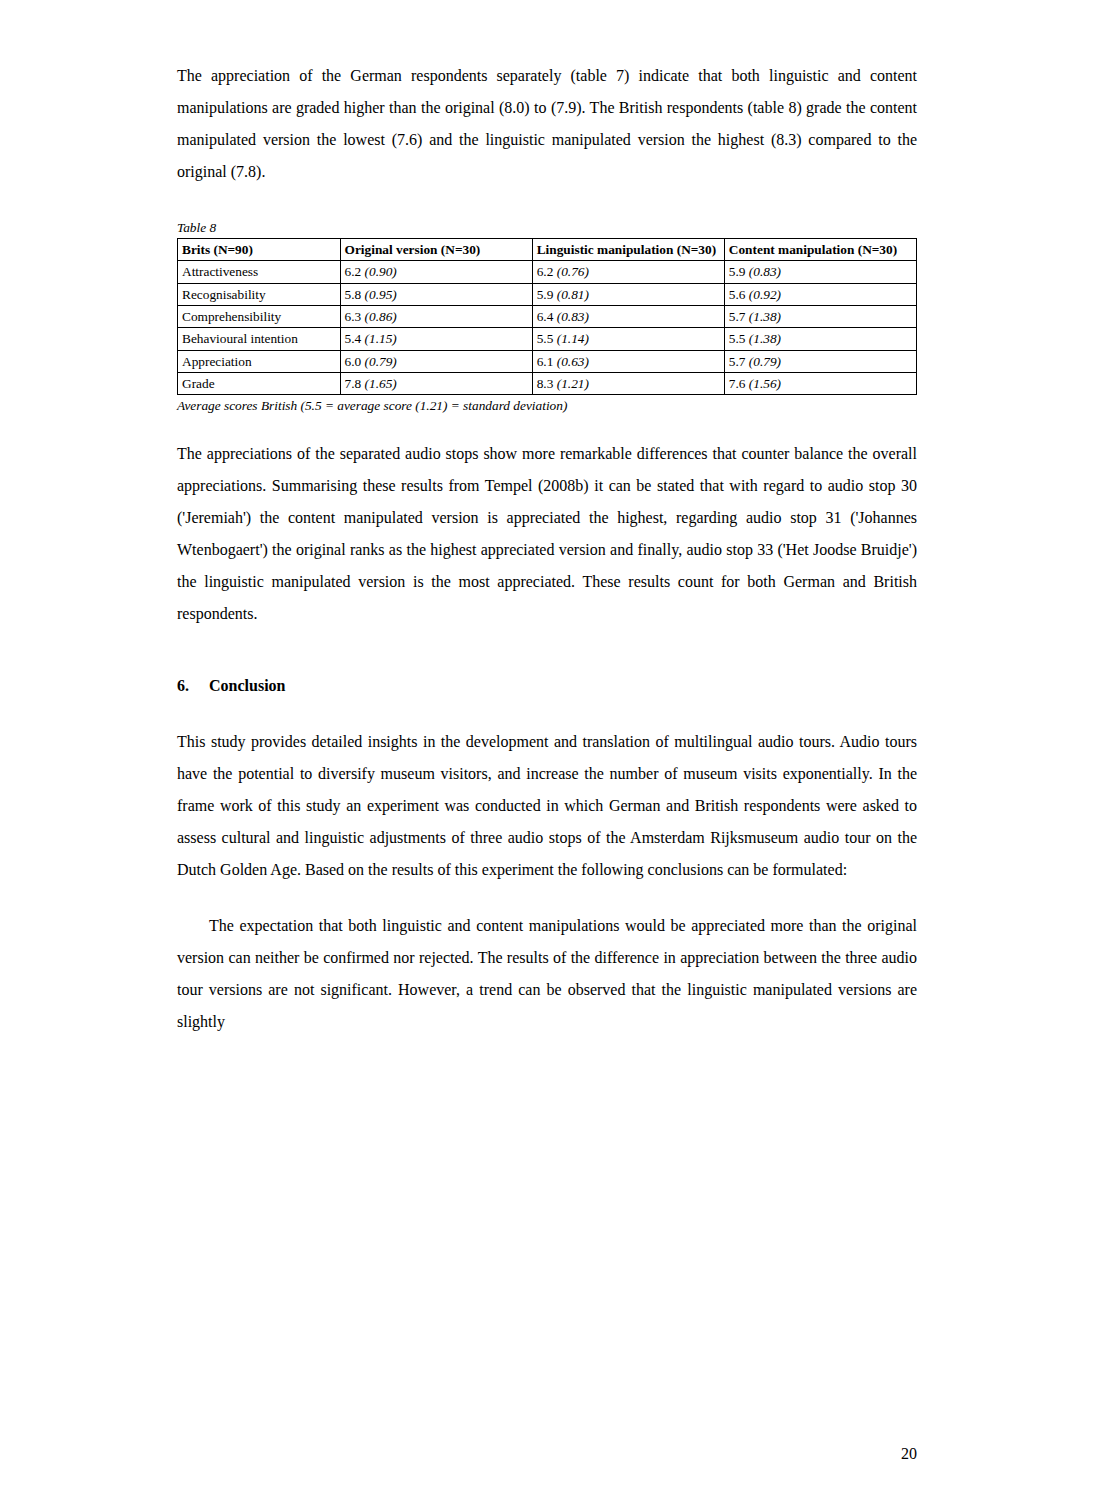The appreciation of the German respondents separately (table 7) indicate that both linguistic and content manipulations are graded higher than the original (8.0) to (7.9). The British respondents (table 8) grade the content manipulated version the lowest (7.6) and the linguistic manipulated version the highest (8.3) compared to the original (7.8).
Table 8
| Brits (N=90) | Original version (N=30) | Linguistic manipulation (N=30) | Content manipulation (N=30) |
| --- | --- | --- | --- |
| Attractiveness | 6.2 (0.90) | 6.2 (0.76) | 5.9 (0.83) |
| Recognisability | 5.8 (0.95) | 5.9 (0.81) | 5.6 (0.92) |
| Comprehensibility | 6.3 (0.86) | 6.4 (0.83) | 5.7 (1.38) |
| Behavioural intention | 5.4 (1.15) | 5.5 (1.14) | 5.5 (1.38) |
| Appreciation | 6.0 (0.79) | 6.1 (0.63) | 5.7 (0.79) |
| Grade | 7.8 (1.65) | 8.3 (1.21) | 7.6 (1.56) |
Average scores British (5.5 = average score (1.21) = standard deviation)
The appreciations of the separated audio stops show more remarkable differences that counter balance the overall appreciations. Summarising these results from Tempel (2008b) it can be stated that with regard to audio stop 30 ('Jeremiah') the content manipulated version is appreciated the highest, regarding audio stop 31 ('Johannes Wtenbogaert') the original ranks as the highest appreciated version and finally, audio stop 33 ('Het Joodse Bruidje') the linguistic manipulated version is the most appreciated. These results count for both German and British respondents.
6. Conclusion
This study provides detailed insights in the development and translation of multilingual audio tours. Audio tours have the potential to diversify museum visitors, and increase the number of museum visits exponentially. In the frame work of this study an experiment was conducted in which German and British respondents were asked to assess cultural and linguistic adjustments of three audio stops of the Amsterdam Rijksmuseum audio tour on the Dutch Golden Age. Based on the results of this experiment the following conclusions can be formulated:
The expectation that both linguistic and content manipulations would be appreciated more than the original version can neither be confirmed nor rejected. The results of the difference in appreciation between the three audio tour versions are not significant. However, a trend can be observed that the linguistic manipulated versions are slightly
20